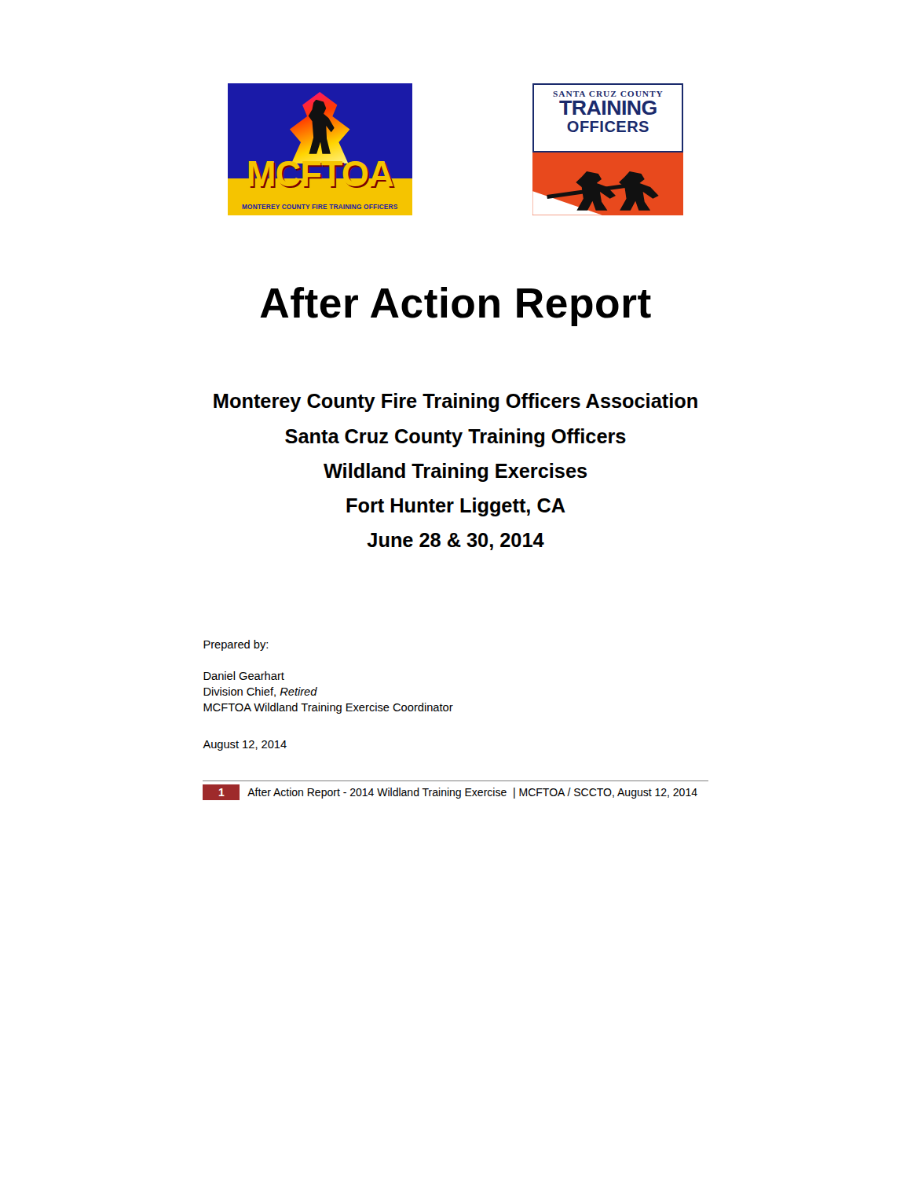MCFTOA
MONTEREY COUNTY FIRE TRAINING OFFICERS
SANTA CRUZ COUNTY
TRAINING
OFFICERS
After Action Report
Monterey County Fire Training Officers Association
Santa Cruz County Training Officers
Wildland Training Exercises
Fort Hunter Liggett, CA
June 28 & 30, 2014
Prepared by:
Daniel Gearhart
Division Chief, Retired
MCFTOA Wildland Training Exercise Coordinator
August 12, 2014
1 After Action Report - 2014 Wildland Training Exercise | MCFTOA / SCCTO, August 12, 2014